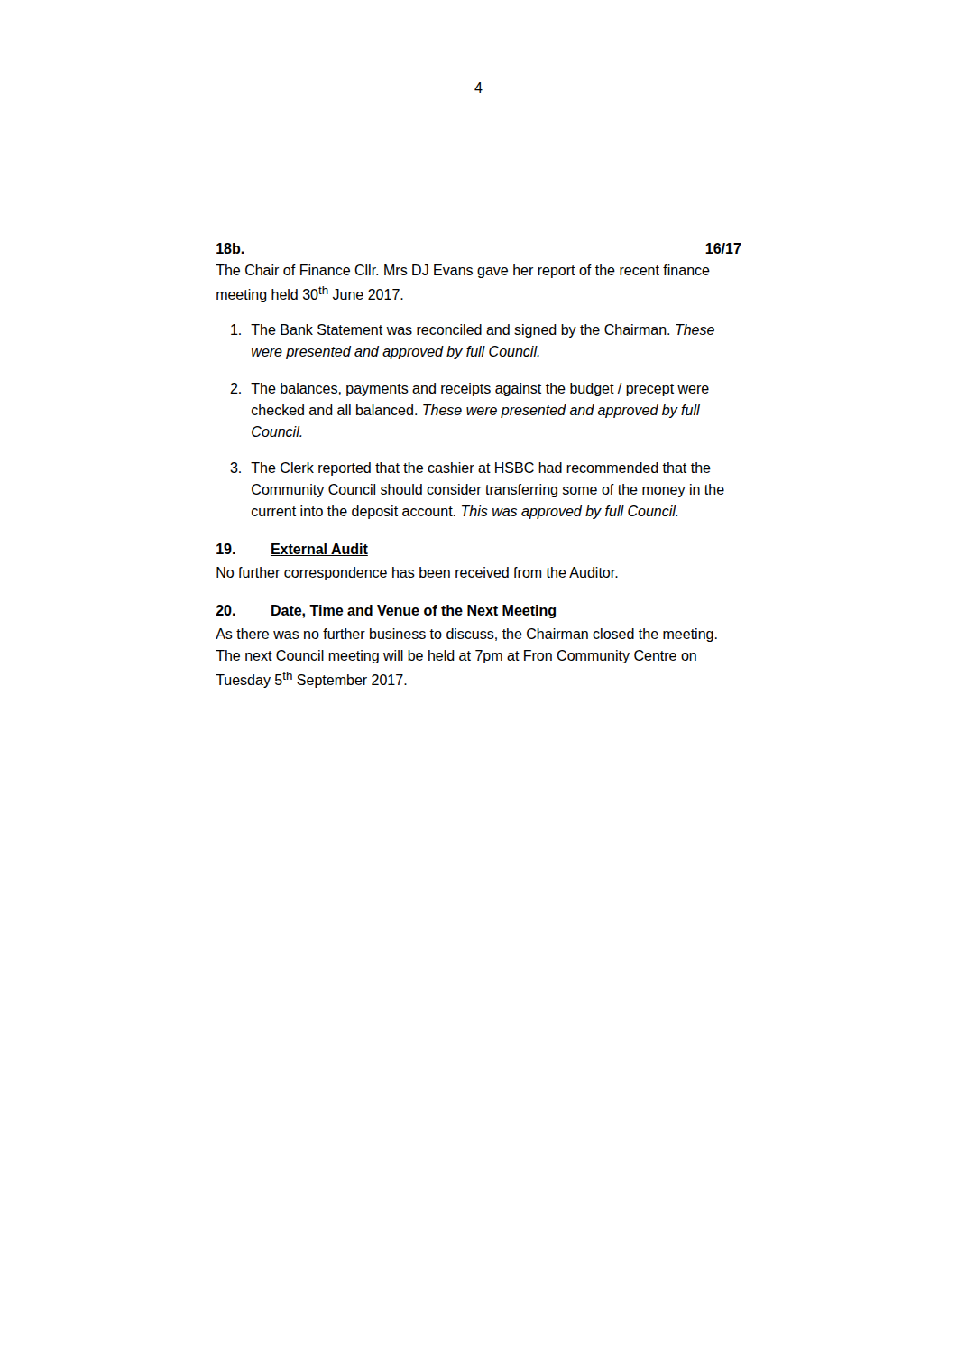4
18b. 16/17
The Chair of Finance Cllr. Mrs DJ Evans gave her report of the recent finance meeting held 30th June 2017.
The Bank Statement was reconciled and signed by the Chairman. These were presented and approved by full Council.
The balances, payments and receipts against the budget / precept were checked and all balanced. These were presented and approved by full Council.
The Clerk reported that the cashier at HSBC had recommended that the Community Council should consider transferring some of the money in the current into the deposit account. This was approved by full Council.
19. External Audit
No further correspondence has been received from the Auditor.
20. Date, Time and Venue of the Next Meeting
As there was no further business to discuss, the Chairman closed the meeting.
The next Council meeting will be held at 7pm at Fron Community Centre on Tuesday 5th September 2017.